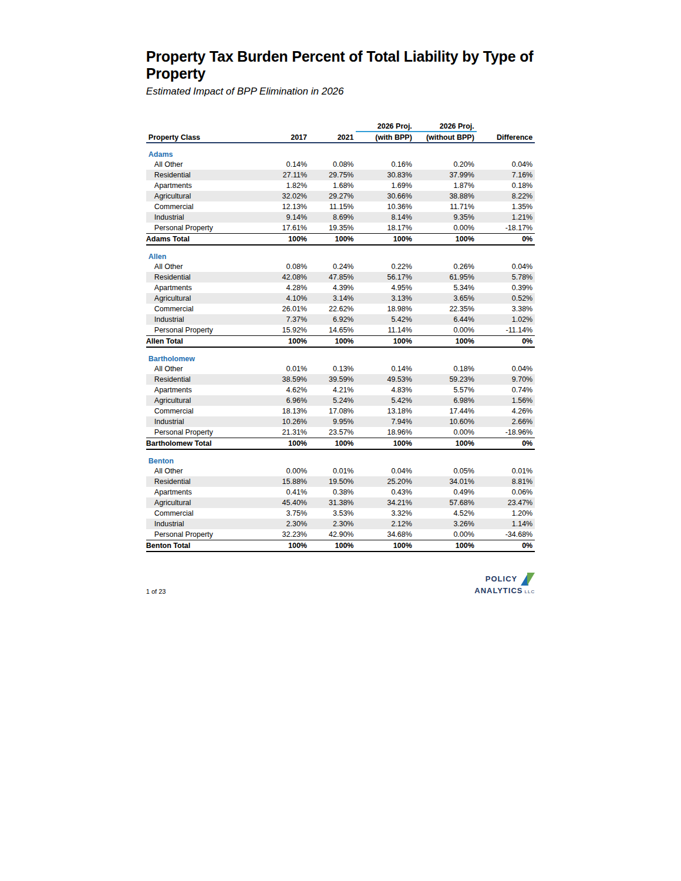Property Tax Burden Percent of Total Liability by Type of Property
Estimated Impact of BPP Elimination in 2026
| | | | 2026 Proj. | 2026 Proj. | |
| --- | --- | --- | --- | --- | --- |
| Property Class | 2017 | 2021 | (with BPP) | (without BPP) | Difference |
| Adams |
| All Other | 0.14% | 0.08% | 0.16% | 0.20% | 0.04% |
| Residential | 27.11% | 29.75% | 30.83% | 37.99% | 7.16% |
| Apartments | 1.82% | 1.68% | 1.69% | 1.87% | 0.18% |
| Agricultural | 32.02% | 29.27% | 30.66% | 38.88% | 8.22% |
| Commercial | 12.13% | 11.15% | 10.36% | 11.71% | 1.35% |
| Industrial | 9.14% | 8.69% | 8.14% | 9.35% | 1.21% |
| Personal Property | 17.61% | 19.35% | 18.17% | 0.00% | -18.17% |
| Adams Total | 100% | 100% | 100% | 100% | 0% |
| Allen |
| All Other | 0.08% | 0.24% | 0.22% | 0.26% | 0.04% |
| Residential | 42.08% | 47.85% | 56.17% | 61.95% | 5.78% |
| Apartments | 4.28% | 4.39% | 4.95% | 5.34% | 0.39% |
| Agricultural | 4.10% | 3.14% | 3.13% | 3.65% | 0.52% |
| Commercial | 26.01% | 22.62% | 18.98% | 22.35% | 3.38% |
| Industrial | 7.37% | 6.92% | 5.42% | 6.44% | 1.02% |
| Personal Property | 15.92% | 14.65% | 11.14% | 0.00% | -11.14% |
| Allen Total | 100% | 100% | 100% | 100% | 0% |
| Bartholomew |
| All Other | 0.01% | 0.13% | 0.14% | 0.18% | 0.04% |
| Residential | 38.59% | 39.59% | 49.53% | 59.23% | 9.70% |
| Apartments | 4.62% | 4.21% | 4.83% | 5.57% | 0.74% |
| Agricultural | 6.96% | 5.24% | 5.42% | 6.98% | 1.56% |
| Commercial | 18.13% | 17.08% | 13.18% | 17.44% | 4.26% |
| Industrial | 10.26% | 9.95% | 7.94% | 10.60% | 2.66% |
| Personal Property | 21.31% | 23.57% | 18.96% | 0.00% | -18.96% |
| Bartholomew Total | 100% | 100% | 100% | 100% | 0% |
| Benton |
| All Other | 0.00% | 0.01% | 0.04% | 0.05% | 0.01% |
| Residential | 15.88% | 19.50% | 25.20% | 34.01% | 8.81% |
| Apartments | 0.41% | 0.38% | 0.43% | 0.49% | 0.06% |
| Agricultural | 45.40% | 31.38% | 34.21% | 57.68% | 23.47% |
| Commercial | 3.75% | 3.53% | 3.32% | 4.52% | 1.20% |
| Industrial | 2.30% | 2.30% | 2.12% | 3.26% | 1.14% |
| Personal Property | 32.23% | 42.90% | 34.68% | 0.00% | -34.68% |
| Benton Total | 100% | 100% | 100% | 100% | 0% |
1 of 23
POLICY
ANALYTICS LLC